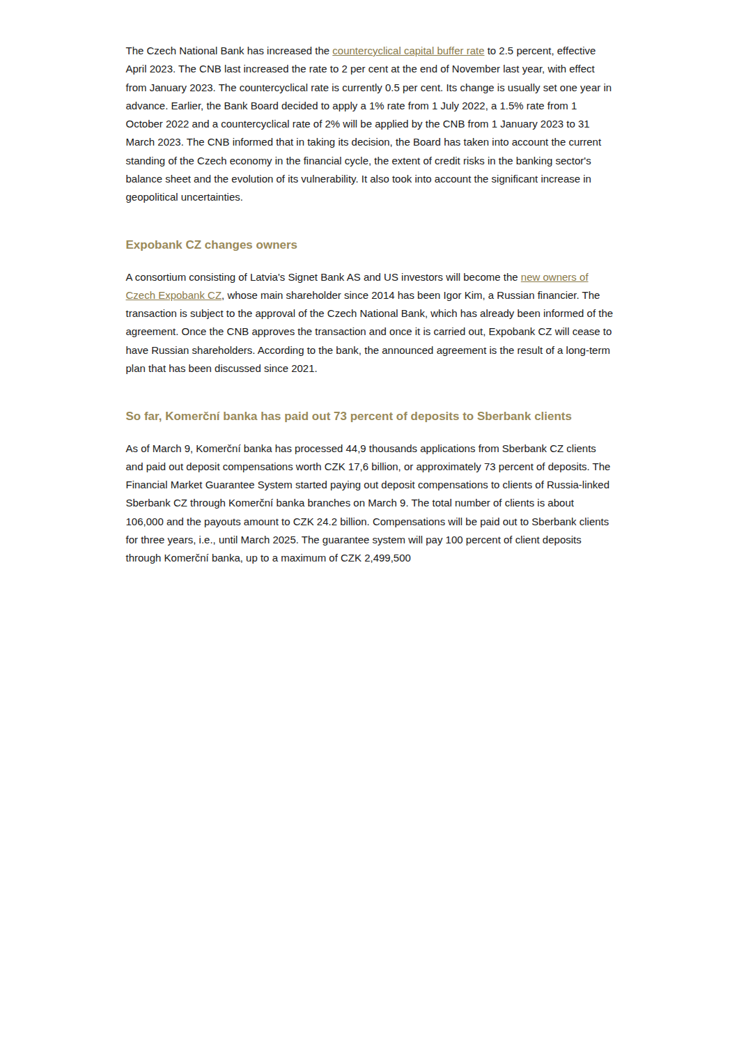The Czech National Bank has increased the countercyclical capital buffer rate to 2.5 percent, effective April 2023. The CNB last increased the rate to 2 per cent at the end of November last year, with effect from January 2023. The countercyclical rate is currently 0.5 per cent. Its change is usually set one year in advance. Earlier, the Bank Board decided to apply a 1% rate from 1 July 2022, a 1.5% rate from 1 October 2022 and a countercyclical rate of 2% will be applied by the CNB from 1 January 2023 to 31 March 2023. The CNB informed that in taking its decision, the Board has taken into account the current standing of the Czech economy in the financial cycle, the extent of credit risks in the banking sector's balance sheet and the evolution of its vulnerability. It also took into account the significant increase in geopolitical uncertainties.
Expobank CZ changes owners
A consortium consisting of Latvia's Signet Bank AS and US investors will become the new owners of Czech Expobank CZ, whose main shareholder since 2014 has been Igor Kim, a Russian financier. The transaction is subject to the approval of the Czech National Bank, which has already been informed of the agreement. Once the CNB approves the transaction and once it is carried out, Expobank CZ will cease to have Russian shareholders. According to the bank, the announced agreement is the result of a long-term plan that has been discussed since 2021.
So far, Komerční banka has paid out 73 percent of deposits to Sberbank clients
As of March 9, Komerční banka has processed 44,9 thousands applications from Sberbank CZ clients and paid out deposit compensations worth CZK 17,6 billion, or approximately 73 percent of deposits. The Financial Market Guarantee System started paying out deposit compensations to clients of Russia-linked Sberbank CZ through Komerční banka branches on March 9. The total number of clients is about 106,000 and the payouts amount to CZK 24.2 billion. Compensations will be paid out to Sberbank clients for three years, i.e., until March 2025. The guarantee system will pay 100 percent of client deposits through Komerční banka, up to a maximum of CZK 2,499,500